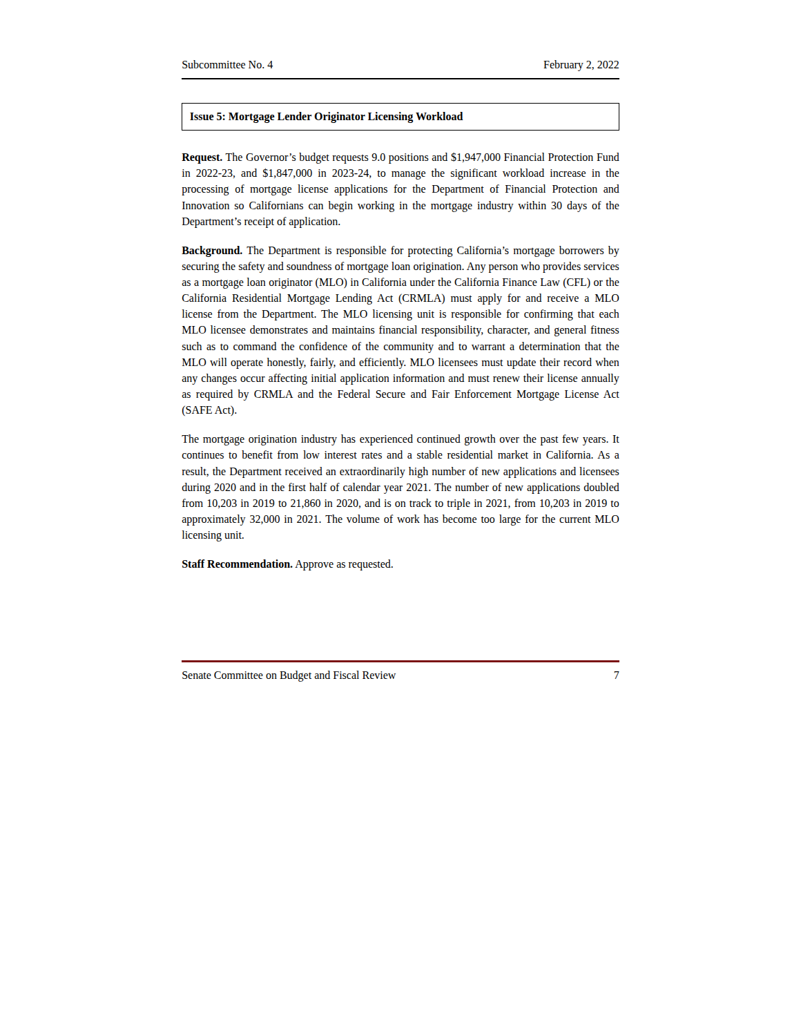Subcommittee No. 4 February 2, 2022
Issue 5: Mortgage Lender Originator Licensing Workload
Request. The Governor’s budget requests 9.0 positions and $1,947,000 Financial Protection Fund in 2022-23, and $1,847,000 in 2023-24, to manage the significant workload increase in the processing of mortgage license applications for the Department of Financial Protection and Innovation so Californians can begin working in the mortgage industry within 30 days of the Department’s receipt of application.
Background. The Department is responsible for protecting California’s mortgage borrowers by securing the safety and soundness of mortgage loan origination. Any person who provides services as a mortgage loan originator (MLO) in California under the California Finance Law (CFL) or the California Residential Mortgage Lending Act (CRMLA) must apply for and receive a MLO license from the Department. The MLO licensing unit is responsible for confirming that each MLO licensee demonstrates and maintains financial responsibility, character, and general fitness such as to command the confidence of the community and to warrant a determination that the MLO will operate honestly, fairly, and efficiently. MLO licensees must update their record when any changes occur affecting initial application information and must renew their license annually as required by CRMLA and the Federal Secure and Fair Enforcement Mortgage License Act (SAFE Act).
The mortgage origination industry has experienced continued growth over the past few years. It continues to benefit from low interest rates and a stable residential market in California. As a result, the Department received an extraordinarily high number of new applications and licensees during 2020 and in the first half of calendar year 2021. The number of new applications doubled from 10,203 in 2019 to 21,860 in 2020, and is on track to triple in 2021, from 10,203 in 2019 to approximately 32,000 in 2021. The volume of work has become too large for the current MLO licensing unit.
Staff Recommendation. Approve as requested.
Senate Committee on Budget and Fiscal Review 7